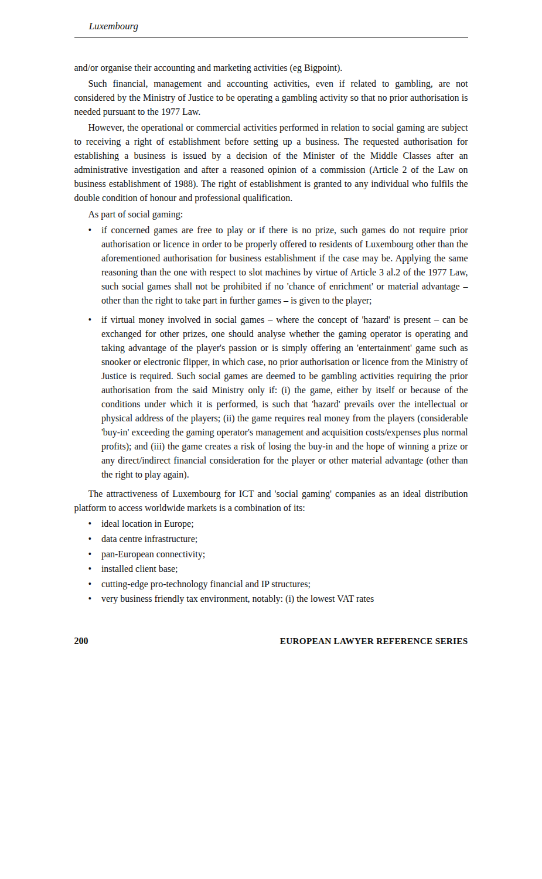Luxembourg
and/or organise their accounting and marketing activities (eg Bigpoint).
Such financial, management and accounting activities, even if related to gambling, are not considered by the Ministry of Justice to be operating a gambling activity so that no prior authorisation is needed pursuant to the 1977 Law.
However, the operational or commercial activities performed in relation to social gaming are subject to receiving a right of establishment before setting up a business. The requested authorisation for establishing a business is issued by a decision of the Minister of the Middle Classes after an administrative investigation and after a reasoned opinion of a commission (Article 2 of the Law on business establishment of 1988). The right of establishment is granted to any individual who fulfils the double condition of honour and professional qualification.
As part of social gaming:
if concerned games are free to play or if there is no prize, such games do not require prior authorisation or licence in order to be properly offered to residents of Luxembourg other than the aforementioned authorisation for business establishment if the case may be. Applying the same reasoning than the one with respect to slot machines by virtue of Article 3 al.2 of the 1977 Law, such social games shall not be prohibited if no 'chance of enrichment' or material advantage – other than the right to take part in further games – is given to the player;
if virtual money involved in social games – where the concept of 'hazard' is present – can be exchanged for other prizes, one should analyse whether the gaming operator is operating and taking advantage of the player's passion or is simply offering an 'entertainment' game such as snooker or electronic flipper, in which case, no prior authorisation or licence from the Ministry of Justice is required. Such social games are deemed to be gambling activities requiring the prior authorisation from the said Ministry only if: (i) the game, either by itself or because of the conditions under which it is performed, is such that 'hazard' prevails over the intellectual or physical address of the players; (ii) the game requires real money from the players (considerable 'buy-in' exceeding the gaming operator's management and acquisition costs/expenses plus normal profits); and (iii) the game creates a risk of losing the buy-in and the hope of winning a prize or any direct/indirect financial consideration for the player or other material advantage (other than the right to play again).
The attractiveness of Luxembourg for ICT and 'social gaming' companies as an ideal distribution platform to access worldwide markets is a combination of its:
ideal location in Europe;
data centre infrastructure;
pan-European connectivity;
installed client base;
cutting-edge pro-technology financial and IP structures;
very business friendly tax environment, notably: (i) the lowest VAT rates
200 EUROPEAN LAWYER REFERENCE SERIES